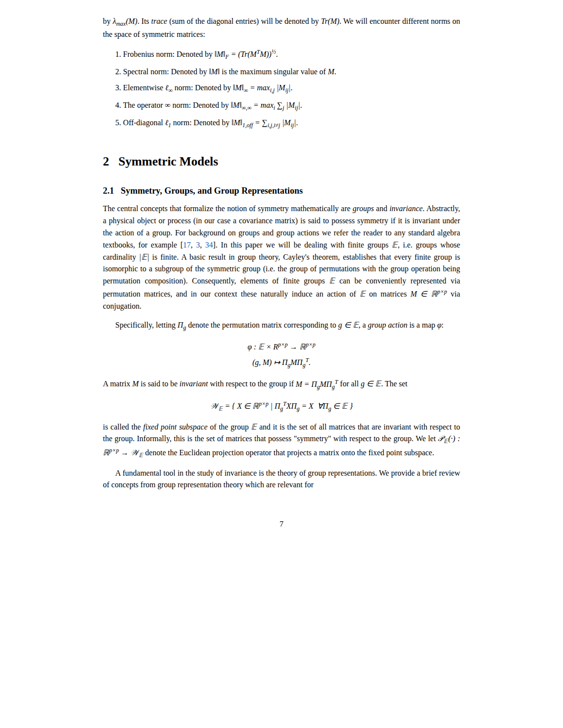by λmax(M). Its trace (sum of the diagonal entries) will be denoted by Tr(M). We will encounter different norms on the space of symmetric matrices:
Frobenius norm: Denoted by ‖M‖F = (Tr(MTM))½.
Spectral norm: Denoted by ‖M‖ is the maximum singular value of M.
Elementwise ℓ∞ norm: Denoted by ‖M‖∞ = maxi,j |Mij|.
The operator ∞ norm: Denoted by ‖M‖∞,∞ = maxi ∑j |Mij|.
Off-diagonal ℓ1 norm: Denoted by ‖M‖1,off = ∑i,j,i≠j |Mij|.
2 Symmetric Models
2.1 Symmetry, Groups, and Group Representations
The central concepts that formalize the notion of symmetry mathematically are groups and invariance. Abstractly, a physical object or process (in our case a covariance matrix) is said to possess symmetry if it is invariant under the action of a group. For background on groups and group actions we refer the reader to any standard algebra textbooks, for example [17, 3, 34]. In this paper we will be dealing with finite groups 𝔼, i.e. groups whose cardinality |𝔼| is finite. A basic result in group theory, Cayley's theorem, establishes that every finite group is isomorphic to a subgroup of the symmetric group (i.e. the group of permutations with the group operation being permutation composition). Consequently, elements of finite groups 𝔼 can be conveniently represented via permutation matrices, and in our context these naturally induce an action of 𝔼 on matrices M ∈ ℝp×p via conjugation.
Specifically, letting Πg denote the permutation matrix corresponding to g ∈ 𝔼, a group action is a map φ:
φ : 𝔼 × Rp×p → ℝp×p (g, M) ↦ ΠgMΠgT.
A matrix M is said to be invariant with respect to the group if M = ΠgMΠgT for all g ∈ 𝔼. The set
𝒲𝔼 = { X ∈ ℝp×p | ΠgTXΠg = X ∀Πg ∈ 𝔼 }
is called the fixed point subspace of the group 𝔼 and it is the set of all matrices that are invariant with respect to the group. Informally, this is the set of matrices that possess "symmetry" with respect to the group. We let 𝒫𝔼(·) : ℝp×p → 𝒲𝔼 denote the Euclidean projection operator that projects a matrix onto the fixed point subspace.
A fundamental tool in the study of invariance is the theory of group representations. We provide a brief review of concepts from group representation theory which are relevant for
7